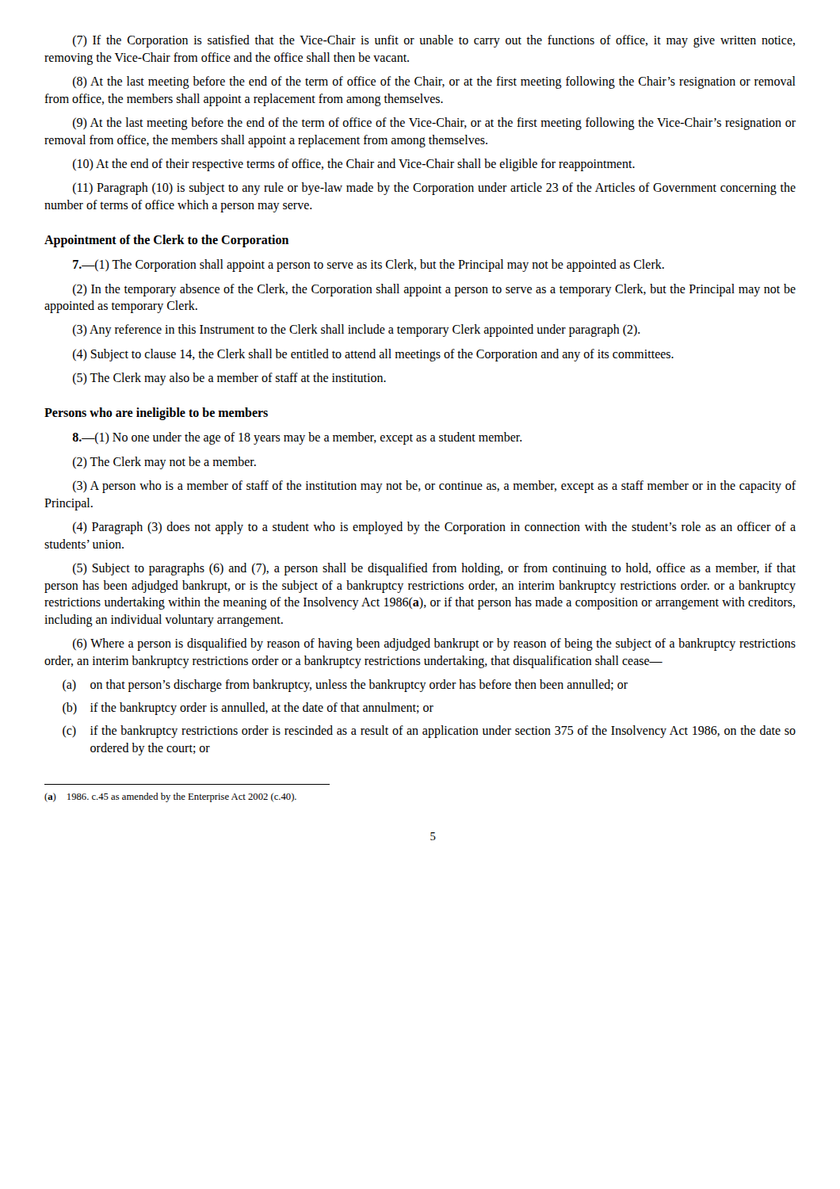(7) If the Corporation is satisfied that the Vice-Chair is unfit or unable to carry out the functions of office, it may give written notice, removing the Vice-Chair from office and the office shall then be vacant.
(8) At the last meeting before the end of the term of office of the Chair, or at the first meeting following the Chair’s resignation or removal from office, the members shall appoint a replacement from among themselves.
(9) At the last meeting before the end of the term of office of the Vice-Chair, or at the first meeting following the Vice-Chair’s resignation or removal from office, the members shall appoint a replacement from among themselves.
(10) At the end of their respective terms of office, the Chair and Vice-Chair shall be eligible for reappointment.
(11) Paragraph (10) is subject to any rule or bye-law made by the Corporation under article 23 of the Articles of Government concerning the number of terms of office which a person may serve.
Appointment of the Clerk to the Corporation
7.—(1) The Corporation shall appoint a person to serve as its Clerk, but the Principal may not be appointed as Clerk.
(2) In the temporary absence of the Clerk, the Corporation shall appoint a person to serve as a temporary Clerk, but the Principal may not be appointed as temporary Clerk.
(3) Any reference in this Instrument to the Clerk shall include a temporary Clerk appointed under paragraph (2).
(4) Subject to clause 14, the Clerk shall be entitled to attend all meetings of the Corporation and any of its committees.
(5) The Clerk may also be a member of staff at the institution.
Persons who are ineligible to be members
8.—(1) No one under the age of 18 years may be a member, except as a student member.
(2) The Clerk may not be a member.
(3) A person who is a member of staff of the institution may not be, or continue as, a member, except as a staff member or in the capacity of Principal.
(4) Paragraph (3) does not apply to a student who is employed by the Corporation in connection with the student’s role as an officer of a students’ union.
(5) Subject to paragraphs (6) and (7), a person shall be disqualified from holding, or from continuing to hold, office as a member, if that person has been adjudged bankrupt, or is the subject of a bankruptcy restrictions order, an interim bankruptcy restrictions order. or a bankruptcy restrictions undertaking within the meaning of the Insolvency Act 1986(a), or if that person has made a composition or arrangement with creditors, including an individual voluntary arrangement.
(6) Where a person is disqualified by reason of having been adjudged bankrupt or by reason of being the subject of a bankruptcy restrictions order, an interim bankruptcy restrictions order or a bankruptcy restrictions undertaking, that disqualification shall cease—
(a) on that person’s discharge from bankruptcy, unless the bankruptcy order has before then been annulled; or
(b) if the bankruptcy order is annulled, at the date of that annulment; or
(c) if the bankruptcy restrictions order is rescinded as a result of an application under section 375 of the Insolvency Act 1986, on the date so ordered by the court; or
(a) 1986. c.45 as amended by the Enterprise Act 2002 (c.40).
5